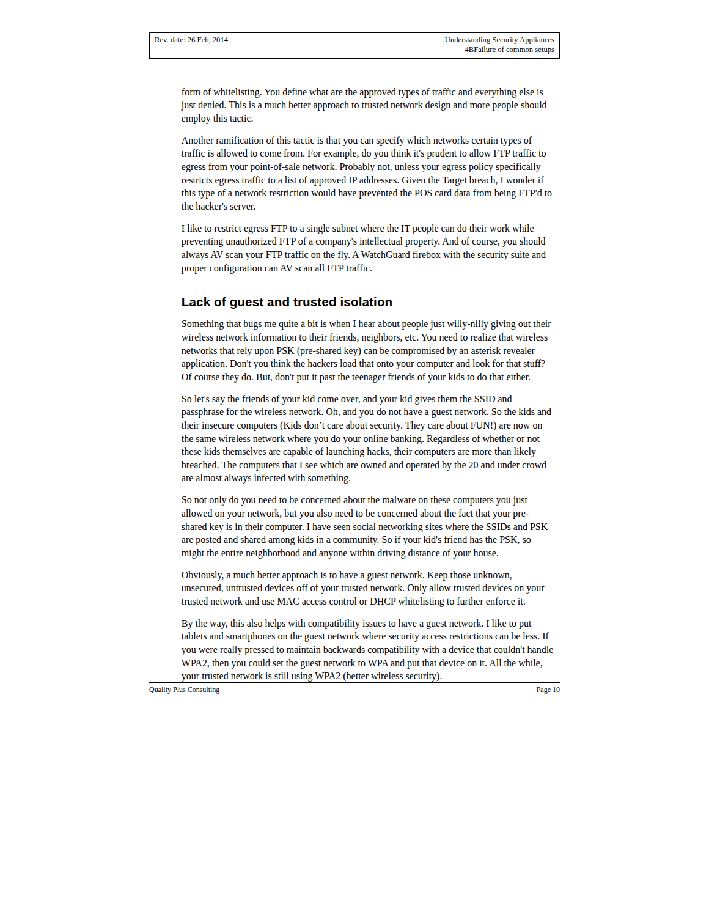Rev. date: 26 Feb, 2014
Understanding Security Appliances
4BFailure of common setups
form of whitelisting. You define what are the approved types of traffic and everything else is just denied. This is a much better approach to trusted network design and more people should employ this tactic.
Another ramification of this tactic is that you can specify which networks certain types of traffic is allowed to come from. For example, do you think it's prudent to allow FTP traffic to egress from your point-of-sale network. Probably not, unless your egress policy specifically restricts egress traffic to a list of approved IP addresses. Given the Target breach, I wonder if this type of a network restriction would have prevented the POS card data from being FTP'd to the hacker's server.
I like to restrict egress FTP to a single subnet where the IT people can do their work while preventing unauthorized FTP of a company's intellectual property. And of course, you should always AV scan your FTP traffic on the fly. A WatchGuard firebox with the security suite and proper configuration can AV scan all FTP traffic.
Lack of guest and trusted isolation
Something that bugs me quite a bit is when I hear about people just willy-nilly giving out their wireless network information to their friends, neighbors, etc. You need to realize that wireless networks that rely upon PSK (pre-shared key) can be compromised by an asterisk revealer application. Don't you think the hackers load that onto your computer and look for that stuff? Of course they do. But, don't put it past the teenager friends of your kids to do that either.
So let's say the friends of your kid come over, and your kid gives them the SSID and passphrase for the wireless network. Oh, and you do not have a guest network. So the kids and their insecure computers (Kids don’t care about security. They care about FUN!) are now on the same wireless network where you do your online banking. Regardless of whether or not these kids themselves are capable of launching hacks, their computers are more than likely breached. The computers that I see which are owned and operated by the 20 and under crowd are almost always infected with something.
So not only do you need to be concerned about the malware on these computers you just allowed on your network, but you also need to be concerned about the fact that your pre-shared key is in their computer. I have seen social networking sites where the SSIDs and PSK are posted and shared among kids in a community. So if your kid's friend has the PSK, so might the entire neighborhood and anyone within driving distance of your house.
Obviously, a much better approach is to have a guest network. Keep those unknown, unsecured, untrusted devices off of your trusted network. Only allow trusted devices on your trusted network and use MAC access control or DHCP whitelisting to further enforce it.
By the way, this also helps with compatibility issues to have a guest network. I like to put tablets and smartphones on the guest network where security access restrictions can be less. If you were really pressed to maintain backwards compatibility with a device that couldn't handle WPA2, then you could set the guest network to WPA and put that device on it. All the while, your trusted network is still using WPA2 (better wireless security).
Quality Plus Consulting
Page 10